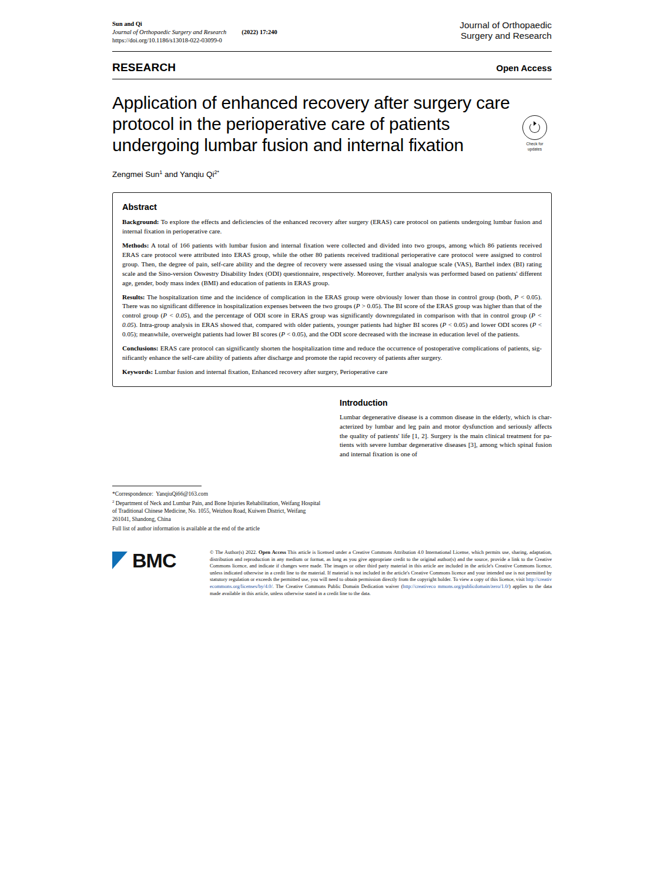Sun and Qi
Journal of Orthopaedic Surgery and Research(2022) 17:240
https://doi.org/10.1186/s13018-022-03099-0
Journal of Orthopaedic
Surgery and Research
RESEARCH
Open Access
Check for
updates
Application of enhanced recovery after surgery care protocol in the perioperative care of patients undergoing lumbar fusion and internal fixation
Zengmei Sun1 and Yanqiu Qi2*
Abstract
Background: To explore the effects and deficiencies of the enhanced recovery after surgery (ERAS) care protocol on patients undergoing lumbar fusion and internal fixation in perioperative care.
Methods: A total of 166 patients with lumbar fusion and internal fixation were collected and divided into two groups, among which 86 patients received ERAS care protocol were attributed into ERAS group, while the other 80 patients received traditional perioperative care protocol were assigned to control group. Then, the degree of pain, self-care ability and the degree of recovery were assessed using the visual analogue scale (VAS), Barthel index (BI) rating scale and the Sino-version Oswestry Disability Index (ODI) questionnaire, respectively. Moreover, further analysis was performed based on patients' different age, gender, body mass index (BMI) and education of patients in ERAS group.
Results: The hospitalization time and the incidence of complication in the ERAS group were obviously lower than those in control group (both, P < 0.05). There was no significant difference in hospitalization expenses between the two groups (P > 0.05). The BI score of the ERAS group was higher than that of the control group (P < 0.05), and the percentage of ODI score in ERAS group was significantly downregulated in comparison with that in control group (P < 0.05). Intra-group analysis in ERAS showed that, compared with older patients, younger patients had higher BI scores (P < 0.05) and lower ODI scores (P < 0.05); meanwhile, overweight patients had lower BI scores (P < 0.05), and the ODI score decreased with the increase in education level of the patients.
Conclusions: ERAS care protocol can significantly shorten the hospitalization time and reduce the occurrence of postoperative complications of patients, significantly enhance the self-care ability of patients after discharge and promote the rapid recovery of patients after surgery.
Keywords: Lumbar fusion and internal fixation, Enhanced recovery after surgery, Perioperative care
*Correspondence: YanqiuQi66@163.com
2 Department of Neck and Lumbar Pain, and Bone Injuries Rehabilitation, Weifang Hospital of Traditional Chinese Medicine, No. 1055, Weizhou Road, Kuiwen District, Weifang 261041, Shandong, China
Full list of author information is available at the end of the article
Introduction
Lumbar degenerative disease is a common disease in the elderly, which is characterized by lumbar and leg pain and motor dysfunction and seriously affects the quality of patients' life [1, 2]. Surgery is the main clinical treatment for patients with severe lumbar degenerative diseases [3], among which spinal fusion and internal fixation is one of
BMC
© The Author(s) 2022. Open Access This article is licensed under a Creative Commons Attribution 4.0 International License, which permits use, sharing, adaptation, distribution and reproduction in any medium or format, as long as you give appropriate credit to the original author(s) and the source, provide a link to the Creative Commons licence, and indicate if changes were made. The images or other third party material in this article are included in the article's Creative Commons licence, unless indicated otherwise in a credit line to the material. If material is not included in the article's Creative Commons licence and your intended use is not permitted by statutory regulation or exceeds the permitted use, you will need to obtain permission directly from the copyright holder. To view a copy of this licence, visit http://creativecommons.org/licenses/by/4.0/. The Creative Commons Public Domain Dedication waiver (http://creativeco mmons.org/publicdomain/zero/1.0/) applies to the data made available in this article, unless otherwise stated in a credit line to the data.